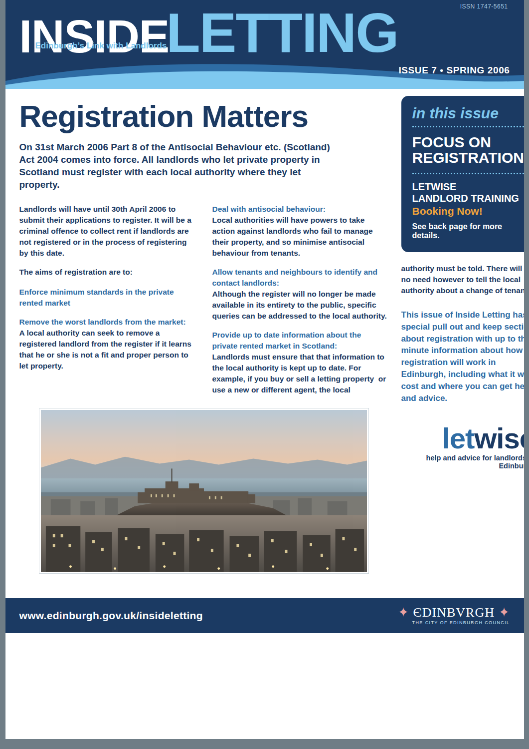ISSN 1747-5651
INSIDE LETTING
Edinburgh’s Link with Landlords
ISSUE 7 • SPRING 2006
Registration Matters
On 31st March 2006 Part 8 of the Antisocial Behaviour etc. (Scotland) Act 2004 comes into force. All landlords who let private property in Scotland must register with each local authority where they let property.
Landlords will have until 30th April 2006 to submit their applications to register. It will be a criminal offence to collect rent if landlords are not registered or in the process of registering by this date.
The aims of registration are to:
Enforce minimum standards in the private rented market
Remove the worst landlords from the market:
A local authority can seek to remove a registered landlord from the register if it learns that he or she is not a fit and proper person to let property.
Deal with antisocial behaviour:
Local authorities will have powers to take action against landlords who fail to manage their property, and so minimise antisocial behaviour from tenants.
Allow tenants and neighbours to identify and contact landlords:
Although the register will no longer be made available in its entirety to the public, specific queries can be addressed to the local authority.
Provide up to date information about the private rented market in Scotland:
Landlords must ensure that that information to the local authority is kept up to date. For example, if you buy or sell a letting property or use a new or different agent, the local
in this issue
FOCUS ON
REGISTRATION
LETWISE
LANDLORD TRAINING Booking Now!
See back page for more details.
authority must be told. There will be no need however to tell the local authority about a change of tenant.
This issue of Inside Letting has a special pull out and keep section about registration with up to the minute information about how registration will work in Edinburgh, including what it will cost and where you can get help and advice.
let wise
help and advice for landlords in Edinburgh
www.edinburgh.gov.uk/insideletting
✦ ЄDINBVRGH ✦
THE CITY OF EDINBURGH COUNCIL